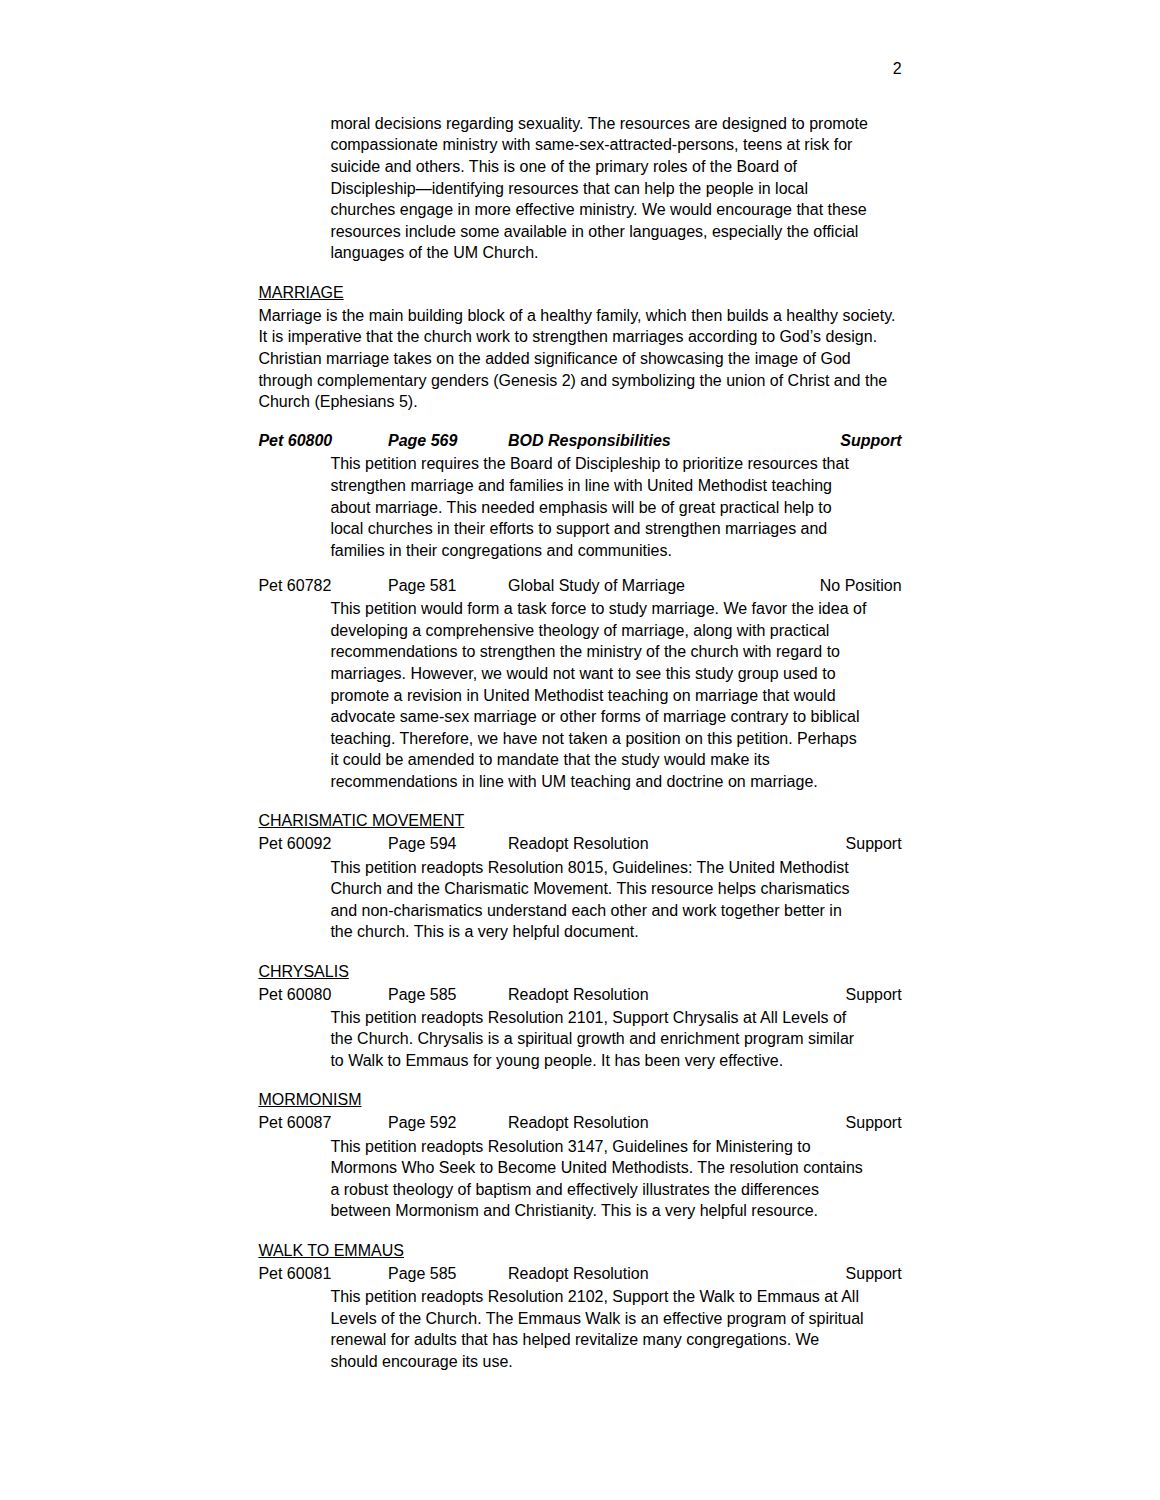2
moral decisions regarding sexuality. The resources are designed to promote compassionate ministry with same-sex-attracted-persons, teens at risk for suicide and others. This is one of the primary roles of the Board of Discipleship—identifying resources that can help the people in local churches engage in more effective ministry. We would encourage that these resources include some available in other languages, especially the official languages of the UM Church.
MARRIAGE
Marriage is the main building block of a healthy family, which then builds a healthy society. It is imperative that the church work to strengthen marriages according to God’s design. Christian marriage takes on the added significance of showcasing the image of God through complementary genders (Genesis 2) and symbolizing the union of Christ and the Church (Ephesians 5).
Pet 60800 Page 569 BOD Responsibilities Support
This petition requires the Board of Discipleship to prioritize resources that strengthen marriage and families in line with United Methodist teaching about marriage. This needed emphasis will be of great practical help to local churches in their efforts to support and strengthen marriages and families in their congregations and communities.
Pet 60782 Page 581 Global Study of Marriage No Position
This petition would form a task force to study marriage. We favor the idea of developing a comprehensive theology of marriage, along with practical recommendations to strengthen the ministry of the church with regard to marriages. However, we would not want to see this study group used to promote a revision in United Methodist teaching on marriage that would advocate same-sex marriage or other forms of marriage contrary to biblical teaching. Therefore, we have not taken a position on this petition. Perhaps it could be amended to mandate that the study would make its recommendations in line with UM teaching and doctrine on marriage.
CHARISMATIC MOVEMENT
Pet 60092 Page 594 Readopt Resolution Support
This petition readopts Resolution 8015, Guidelines: The United Methodist Church and the Charismatic Movement. This resource helps charismatics and non-charismatics understand each other and work together better in the church. This is a very helpful document.
CHRYSALIS
Pet 60080 Page 585 Readopt Resolution Support
This petition readopts Resolution 2101, Support Chrysalis at All Levels of the Church. Chrysalis is a spiritual growth and enrichment program similar to Walk to Emmaus for young people. It has been very effective.
MORMONISM
Pet 60087 Page 592 Readopt Resolution Support
This petition readopts Resolution 3147, Guidelines for Ministering to Mormons Who Seek to Become United Methodists. The resolution contains a robust theology of baptism and effectively illustrates the differences between Mormonism and Christianity. This is a very helpful resource.
WALK TO EMMAUS
Pet 60081 Page 585 Readopt Resolution Support
This petition readopts Resolution 2102, Support the Walk to Emmaus at All Levels of the Church. The Emmaus Walk is an effective program of spiritual renewal for adults that has helped revitalize many congregations. We should encourage its use.